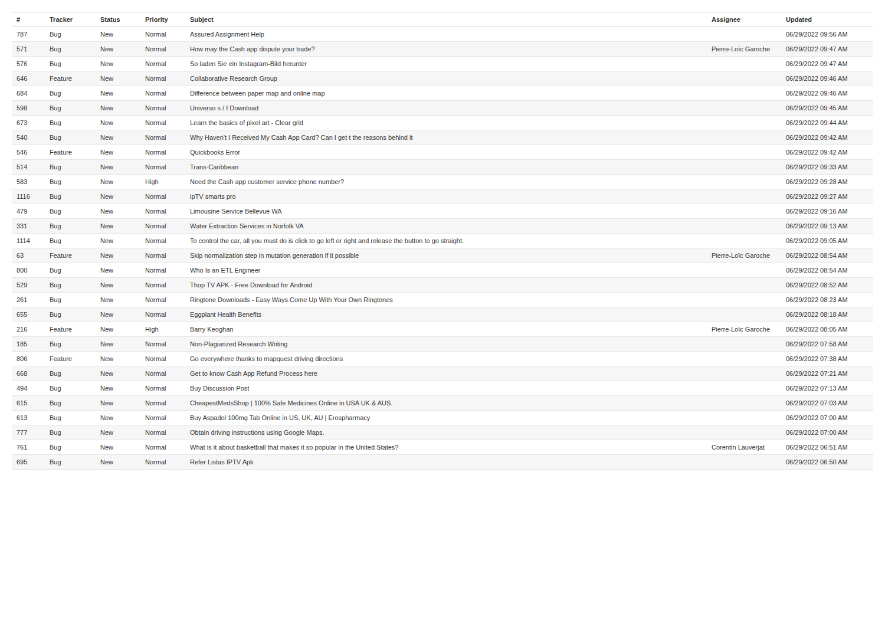| # | Tracker | Status | Priority | Subject | Assignee | Updated |
| --- | --- | --- | --- | --- | --- | --- |
| 787 | Bug | New | Normal | Assured Assignment Help | | 06/29/2022 09:56 AM |
| 571 | Bug | New | Normal | How may the Cash app dispute your trade? | Pierre-Loïc Garoche | 06/29/2022 09:47 AM |
| 576 | Bug | New | Normal | So laden Sie ein Instagram-Bild herunter | | 06/29/2022 09:47 AM |
| 646 | Feature | New | Normal | Collaborative Research Group | | 06/29/2022 09:46 AM |
| 684 | Bug | New | Normal | Difference between paper map and online map | | 06/29/2022 09:46 AM |
| 598 | Bug | New | Normal | Universo s / f Download | | 06/29/2022 09:45 AM |
| 673 | Bug | New | Normal | Learn the basics of pixel art - Clear grid | | 06/29/2022 09:44 AM |
| 540 | Bug | New | Normal | Why Haven't I Received My Cash App Card? Can I get t the reasons behind it | | 06/29/2022 09:42 AM |
| 546 | Feature | New | Normal | Quickbooks Error | | 06/29/2022 09:42 AM |
| 514 | Bug | New | Normal | Trans-Caribbean | | 06/29/2022 09:33 AM |
| 583 | Bug | New | High | Need the Cash app customer service phone number? | | 06/29/2022 09:28 AM |
| 1116 | Bug | New | Normal | ipTV smarts pro | | 06/29/2022 09:27 AM |
| 479 | Bug | New | Normal | Limousine Service Bellevue WA | | 06/29/2022 09:16 AM |
| 331 | Bug | New | Normal | Water Extraction Services in Norfolk VA | | 06/29/2022 09:13 AM |
| 1114 | Bug | New | Normal | To control the car, all you must do is click to go left or right and release the button to go straight. | | 06/29/2022 09:05 AM |
| 63 | Feature | New | Normal | Skip normalization step in mutation generation if it possible | Pierre-Loïc Garoche | 06/29/2022 08:54 AM |
| 800 | Bug | New | Normal | Who Is an ETL Engineer | | 06/29/2022 08:54 AM |
| 529 | Bug | New | Normal | Thop TV APK - Free Download for Android | | 06/29/2022 08:52 AM |
| 261 | Bug | New | Normal | Ringtone Downloads - Easy Ways Come Up With Your Own Ringtones | | 06/29/2022 08:23 AM |
| 655 | Bug | New | Normal | Eggplant Health Benefits | | 06/29/2022 08:18 AM |
| 216 | Feature | New | High | Barry Keoghan | Pierre-Loïc Garoche | 06/29/2022 08:05 AM |
| 185 | Bug | New | Normal | Non-Plagiarized Research Writing | | 06/29/2022 07:58 AM |
| 806 | Feature | New | Normal | Go everywhere thanks to mapquest driving directions | | 06/29/2022 07:38 AM |
| 668 | Bug | New | Normal | Get to know Cash App Refund Process here | | 06/29/2022 07:21 AM |
| 494 | Bug | New | Normal | Buy Discussion Post | | 06/29/2022 07:13 AM |
| 615 | Bug | New | Normal | CheapestMedsShop / 100% Safe Medicines Online in USA UK & AUS. | | 06/29/2022 07:03 AM |
| 613 | Bug | New | Normal | Buy Aspadol 100mg Tab Online in US, UK, AU / Erospharmacy | | 06/29/2022 07:00 AM |
| 777 | Bug | New | Normal | Obtain driving instructions using Google Maps. | | 06/29/2022 07:00 AM |
| 761 | Bug | New | Normal | What is it about basketball that makes it so popular in the United States? | Corentin Lauverjat | 06/29/2022 06:51 AM |
| 695 | Bug | New | Normal | Refer Listas IPTV Apk | | 06/29/2022 06:50 AM |